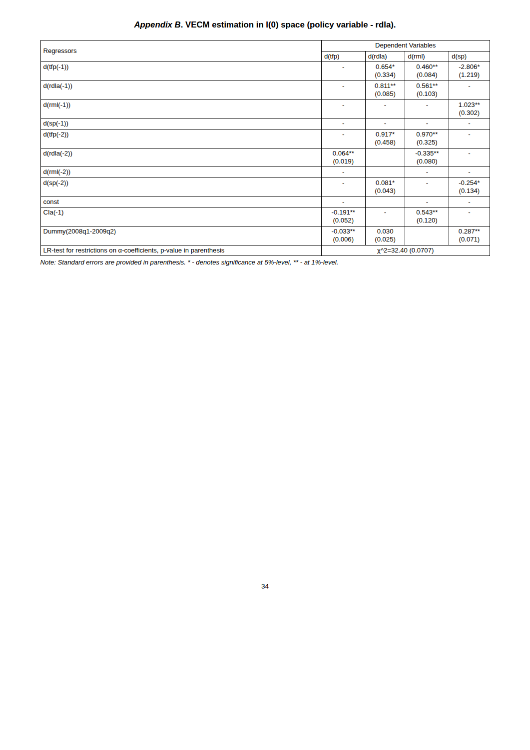Appendix B. VECM estimation in I(0) space (policy variable - rdla).
| Regressors | Dependent Variables |
| --- | --- |
| d(tfp) | d(rdla) | d(rml) | d(sp) |
| d(tfp(-1)) | - | 0.654* (0.334) | 0.460** (0.084) | -2.806* (1.219) |
| d(rdla(-1)) | - | 0.811** (0.085) | 0.561** (0.103) | - |
| d(rml(-1)) | - | - | - | 1.023** (0.302) |
| d(sp(-1)) | - | - | - | - |
| d(tfp(-2)) | - | 0.917* (0.458) | 0.970** (0.325) | - |
| d(rdla(-2)) | 0.064** (0.019) | | -0.335** (0.080) | - |
| d(rml(-2)) | - | | - | - |
| d(sp(-2)) | - | 0.081* (0.043) | - | -0.254* (0.134) |
| const | - | | - | - |
| CIa(-1) | -0.191** (0.052) | - | 0.543** (0.120) | - |
| Dummy(2008q1-2009q2) | -0.033** (0.006) | 0.030 (0.025) | | 0.287** (0.071) |
| LR-test for restrictions on α-coefficients, p-value in parenthesis | χ^2=32.40 (0.0707) |
Note: Standard errors are provided in parenthesis. * - denotes significance at 5%-level, ** - at 1%-level.
34